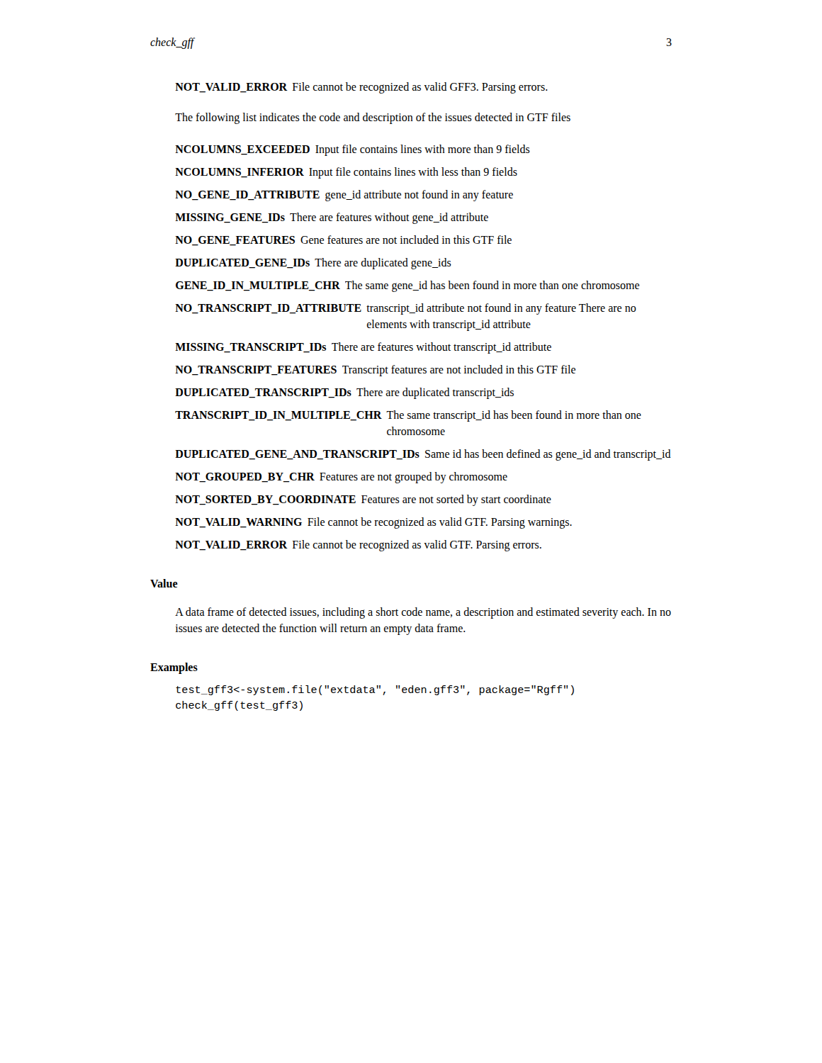check_gff 3
NOT_VALID_ERROR
File cannot be recognized as valid GFF3. Parsing errors.
The following list indicates the code and description of the issues detected in GTF files
NCOLUMNS_EXCEEDED
Input file contains lines with more than 9 fields
NCOLUMNS_INFERIOR
Input file contains lines with less than 9 fields
NO_GENE_ID_ATTRIBUTE
gene_id attribute not found in any feature
MISSING_GENE_IDs
There are features without gene_id attribute
NO_GENE_FEATURES
Gene features are not included in this GTF file
DUPLICATED_GENE_IDs
There are duplicated gene_ids
GENE_ID_IN_MULTIPLE_CHR
The same gene_id has been found in more than one chromosome
NO_TRANSCRIPT_ID_ATTRIBUTE
transcript_id attribute not found in any feature There are no elements with transcript_id attribute
MISSING_TRANSCRIPT_IDs
There are features without transcript_id attribute
NO_TRANSCRIPT_FEATURES
Transcript features are not included in this GTF file
DUPLICATED_TRANSCRIPT_IDs
There are duplicated transcript_ids
TRANSCRIPT_ID_IN_MULTIPLE_CHR
The same transcript_id has been found in more than one chromosome
DUPLICATED_GENE_AND_TRANSCRIPT_IDs
Same id has been defined as gene_id and transcript_id
NOT_GROUPED_BY_CHR
Features are not grouped by chromosome
NOT_SORTED_BY_COORDINATE
Features are not sorted by start coordinate
NOT_VALID_WARNING
File cannot be recognized as valid GTF. Parsing warnings.
NOT_VALID_ERROR
File cannot be recognized as valid GTF. Parsing errors.
Value
A data frame of detected issues, including a short code name, a description and estimated severity each. In no issues are detected the function will return an empty data frame.
Examples
test_gff3<-system.file("extdata", "eden.gff3", package="Rgff")
check_gff(test_gff3)